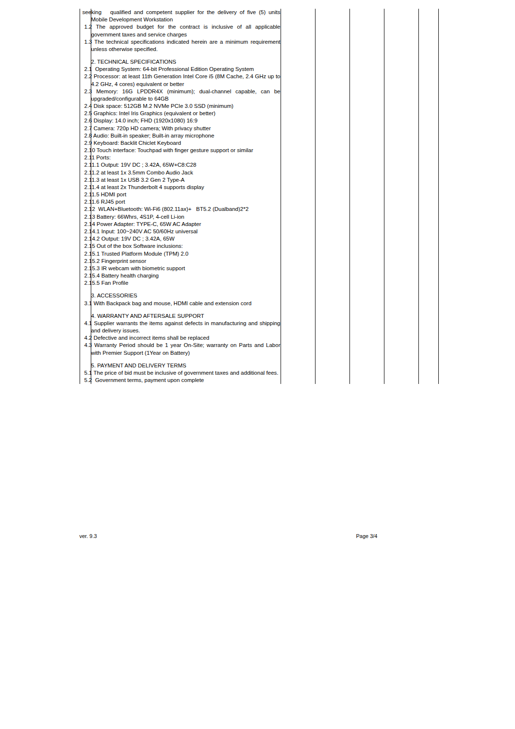| | seeking qualified and competent supplier for the delivery of five (5) units Mobile Development Workstation 1.2 The approved budget for the contract is inclusive of all applicable government taxes and service charges 1.3 The technical specifications indicated herein are a minimum requirement unless otherwise specified. 2. TECHNICAL SPECIFICATIONS 2.1 Operating System: 64-bit Professional Edition Operating System 2.2 Processor: at least 11th Generation Intel Core i5 (8M Cache, 2.4 GHz up to 4.2 GHz, 4 cores) equivalent or better 2.3 Memory: 16G LPDDR4X (minimum); dual-channel capable, can be upgraded/configurable to 64GB 2.4 Disk space: 512GB M.2 NVMe PCIe 3.0 SSD (minimum) 2.5 Graphics: Intel Iris Graphics (equivalent or better) 2.6 Display: 14.0 inch; FHD (1920x1080) 16:9 2.7 Camera: 720p HD camera; With privacy shutter 2.8 Audio: Built-in speaker; Built-in array microphone 2.9 Keyboard: Backlit Chiclet Keyboard 2.10 Touch interface: Touchpad with finger gesture support or similar 2.11 Ports: 2.11.1 Output: 19V DC ; 3.42A, 65W+C8:C28 2.11.2 at least 1x 3.5mm Combo Audio Jack 2.11.3 at least 1x USB 3.2 Gen 2 Type-A 2.11.4 at least 2x Thunderbolt 4 supports display 2.11.5 HDMI port 2.11.6 RJ45 port 2.12 WLAN+Bluetooth: Wi-Fi6 (802.11ax)+ BT5.2 (Dualband)2*2 2.13 Battery: 66Whrs, 4S1P, 4-cell Li-ion 2.14 Power Adapter: TYPE-C, 65W AC Adapter 2.14.1 Input: 100~240V AC 50/60Hz universal 2.14.2 Output: 19V DC ; 3.42A, 65W 2.15 Out of the box Software inclusions: 2.15.1 Trusted Platform Module (TPM) 2.0 2.15.2 Fingerprint sensor 2.15.3 IR webcam with biometric support 2.15.4 Battery health charging 2.15.5 Fan Profile 3. ACCESSORIES 3.1 With Backpack bag and mouse, HDMI cable and extension cord 4. WARRANTY AND AFTERSALE SUPPORT 4.1 Supplier warrants the items against defects in manufacturing and shipping and delivery issues. 4.2 Defective and incorrect items shall be replaced 4.3 Warranty Period should be 1 year On-Site; warranty on Parts and Labor with Premier Support (1Year on Battery) 5. PAYMENT AND DELIVERY TERMS 5.1 The price of bid must be inclusive of government taxes and additional fees. 5.2 Government terms, payment upon complete | | | | | |
ver. 9.3 Page 3/4